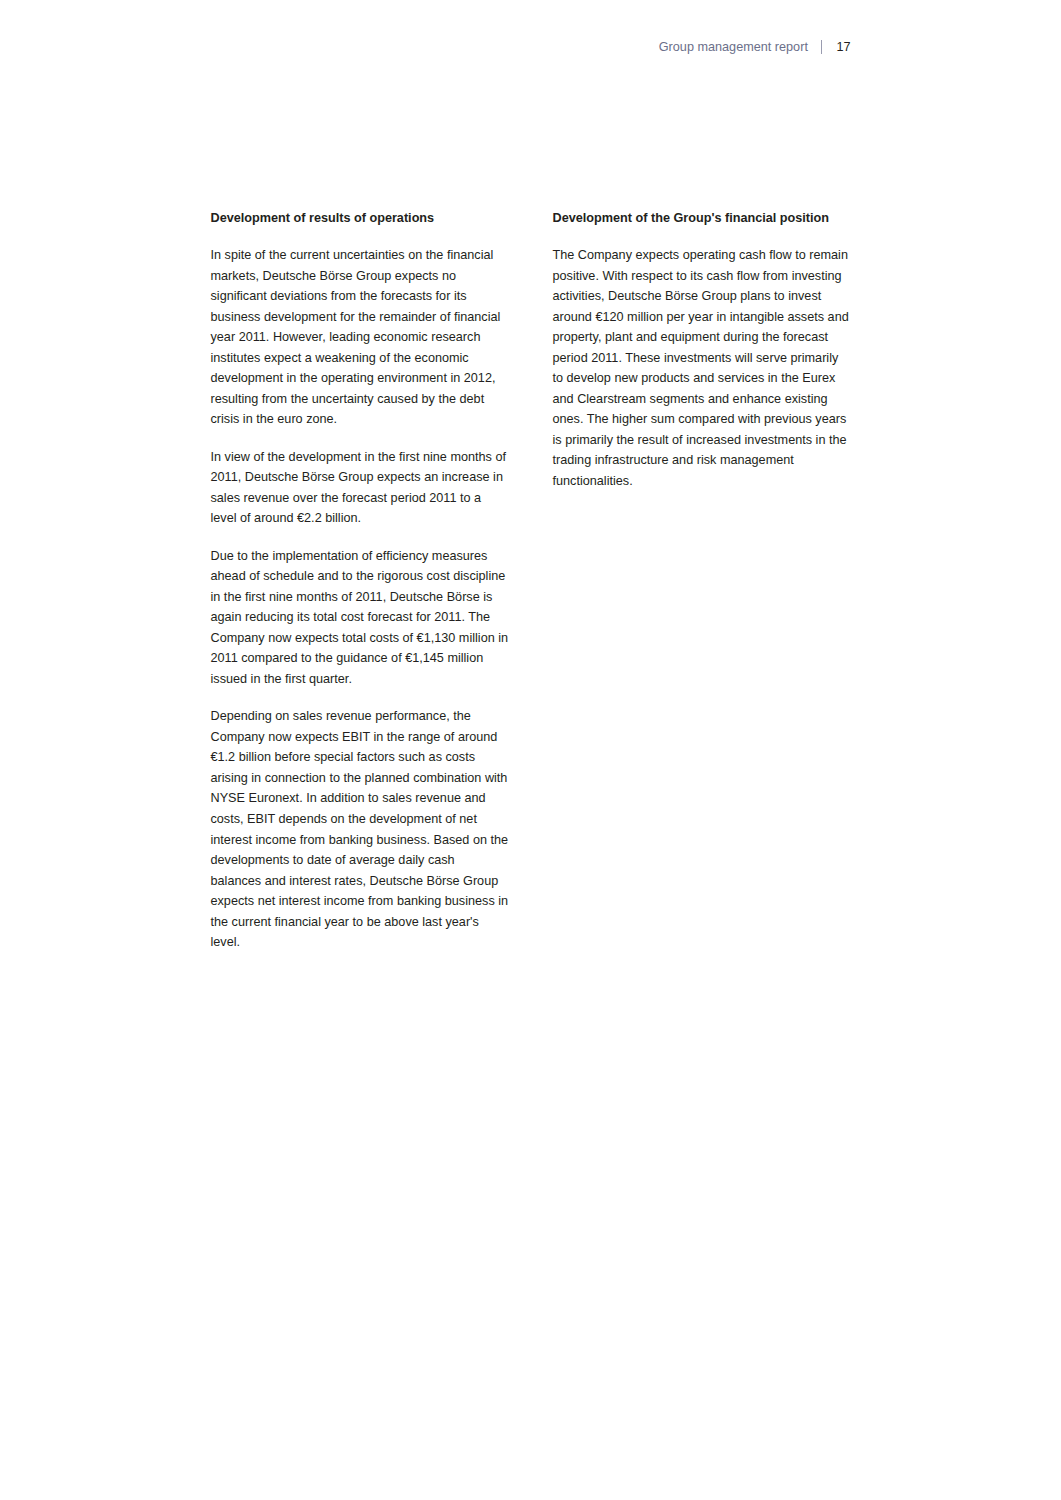Group management report 17
Development of results of operations
In spite of the current uncertainties on the financial markets, Deutsche Börse Group expects no significant deviations from the forecasts for its business development for the remainder of financial year 2011. However, leading economic research institutes expect a weakening of the economic development in the operating environment in 2012, resulting from the uncertainty caused by the debt crisis in the euro zone.
In view of the development in the first nine months of 2011, Deutsche Börse Group expects an increase in sales revenue over the forecast period 2011 to a level of around €2.2 billion.
Due to the implementation of efficiency measures ahead of schedule and to the rigorous cost discipline in the first nine months of 2011, Deutsche Börse is again reducing its total cost forecast for 2011. The Company now expects total costs of €1,130 million in 2011 compared to the guidance of €1,145 million issued in the first quarter.
Depending on sales revenue performance, the Company now expects EBIT in the range of around €1.2 billion before special factors such as costs arising in connection to the planned combination with NYSE Euronext. In addition to sales revenue and costs, EBIT depends on the development of net interest income from banking business. Based on the developments to date of average daily cash balances and interest rates, Deutsche Börse Group expects net interest income from banking business in the current financial year to be above last year's level.
Development of the Group's financial position
The Company expects operating cash flow to remain positive. With respect to its cash flow from investing activities, Deutsche Börse Group plans to invest around €120 million per year in intangible assets and property, plant and equipment during the forecast period 2011. These investments will serve primarily to develop new products and services in the Eurex and Clearstream segments and enhance existing ones. The higher sum compared with previous years is primarily the result of increased investments in the trading infrastructure and risk management functionalities.